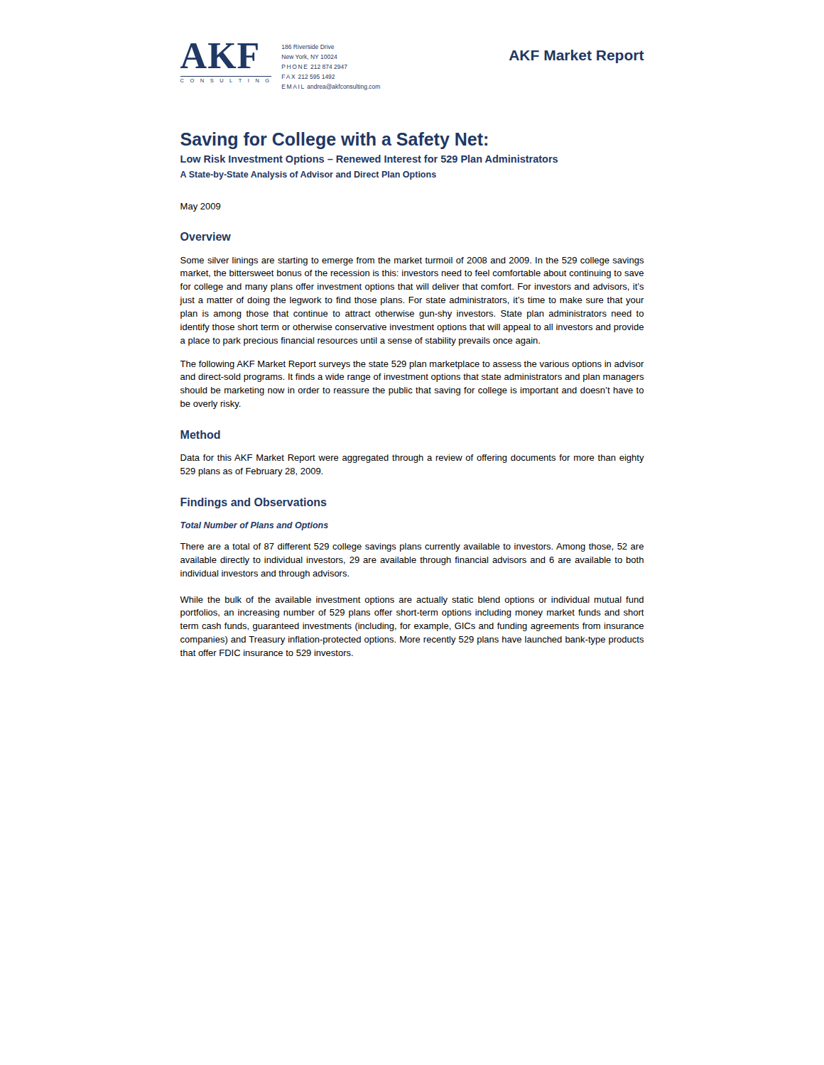AKF C O N S U L T I N G
186 Riverside Drive
New York, NY 10024
PHONE 212 874 2947
FAX 212 595 1492
EMAIL andrea@akfconsulting.com
AKF Market Report
Saving for College with a Safety Net:
Low Risk Investment Options – Renewed Interest for 529 Plan Administrators
A State-by-State Analysis of Advisor and Direct Plan Options
May 2009
Overview
Some silver linings are starting to emerge from the market turmoil of 2008 and 2009. In the 529 college savings market, the bittersweet bonus of the recession is this: investors need to feel comfortable about continuing to save for college and many plans offer investment options that will deliver that comfort. For investors and advisors, it’s just a matter of doing the legwork to find those plans. For state administrators, it’s time to make sure that your plan is among those that continue to attract otherwise gun-shy investors. State plan administrators need to identify those short term or otherwise conservative investment options that will appeal to all investors and provide a place to park precious financial resources until a sense of stability prevails once again.
The following AKF Market Report surveys the state 529 plan marketplace to assess the various options in advisor and direct-sold programs. It finds a wide range of investment options that state administrators and plan managers should be marketing now in order to reassure the public that saving for college is important and doesn’t have to be overly risky.
Method
Data for this AKF Market Report were aggregated through a review of offering documents for more than eighty 529 plans as of February 28, 2009.
Findings and Observations
Total Number of Plans and Options
There are a total of 87 different 529 college savings plans currently available to investors. Among those, 52 are available directly to individual investors, 29 are available through financial advisors and 6 are available to both individual investors and through advisors.
While the bulk of the available investment options are actually static blend options or individual mutual fund portfolios, an increasing number of 529 plans offer short-term options including money market funds and short term cash funds, guaranteed investments (including, for example, GICs and funding agreements from insurance companies) and Treasury inflation-protected options. More recently 529 plans have launched bank-type products that offer FDIC insurance to 529 investors.